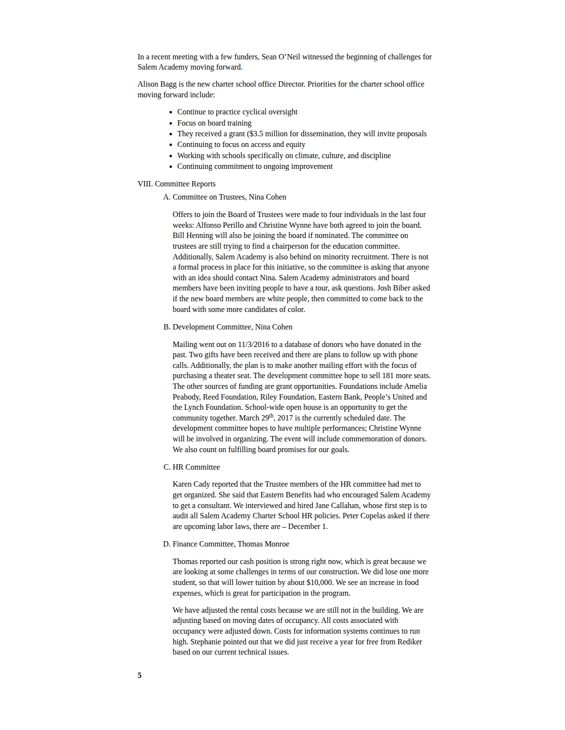In a recent meeting with a few funders, Sean O’Neil witnessed the beginning of challenges for Salem Academy moving forward.
Alison Bagg is the new charter school office Director. Priorities for the charter school office moving forward include:
Continue to practice cyclical oversight
Focus on board training
They received a grant ($3.5 million for dissemination, they will invite proposals
Continuing to focus on access and equity
Working with schools specifically on climate, culture, and discipline
Continuing commitment to ongoing improvement
VIII. Committee Reports
Committee on Trustees, Nina Cohen
Offers to join the Board of Trustees were made to four individuals in the last four weeks: Alfonso Perillo and Christine Wynne have both agreed to join the board. Bill Henning will also be joining the board if nominated. The committee on trustees are still trying to find a chairperson for the education committee. Additionally, Salem Academy is also behind on minority recruitment. There is not a formal process in place for this initiative, so the committee is asking that anyone with an idea should contact Nina. Salem Academy administrators and board members have been inviting people to have a tour, ask questions. Josh Biber asked if the new board members are white people, then committed to come back to the board with some more candidates of color.
Development Committee, Nina Cohen
Mailing went out on 11/3/2016 to a database of donors who have donated in the past. Two gifts have been received and there are plans to follow up with phone calls. Additionally, the plan is to make another mailing effort with the focus of purchasing a theater seat. The development committee hope to sell 181 more seats. The other sources of funding are grant opportunities. Foundations include Amelia Peabody, Reed Foundation, Riley Foundation, Eastern Bank, People’s United and the Lynch Foundation. School-wide open house is an opportunity to get the community together. March 29th, 2017 is the currently scheduled date. The development committee hopes to have multiple performances; Christine Wynne will be involved in organizing. The event will include commemoration of donors. We also count on fulfilling board promises for our goals.
HR Committee
Karen Cady reported that the Trustee members of the HR committee had met to get organized. She said that Eastern Benefits had who encouraged Salem Academy to get a consultant. We interviewed and hired Jane Callahan, whose first step is to audit all Salem Academy Charter School HR policies. Peter Copelas asked if there are upcoming labor laws, there are – December 1.
Finance Committee, Thomas Monroe
Thomas reported our cash position is strong right now, which is great because we are looking at some challenges in terms of our construction. We did lose one more student, so that will lower tuition by about $10,000. We see an increase in food expenses, which is great for participation in the program.
We have adjusted the rental costs because we are still not in the building. We are adjusting based on moving dates of occupancy. All costs associated with occupancy were adjusted down. Costs for information systems continues to run high. Stephanie pointed out that we did just receive a year for free from Rediker based on our current technical issues.
5